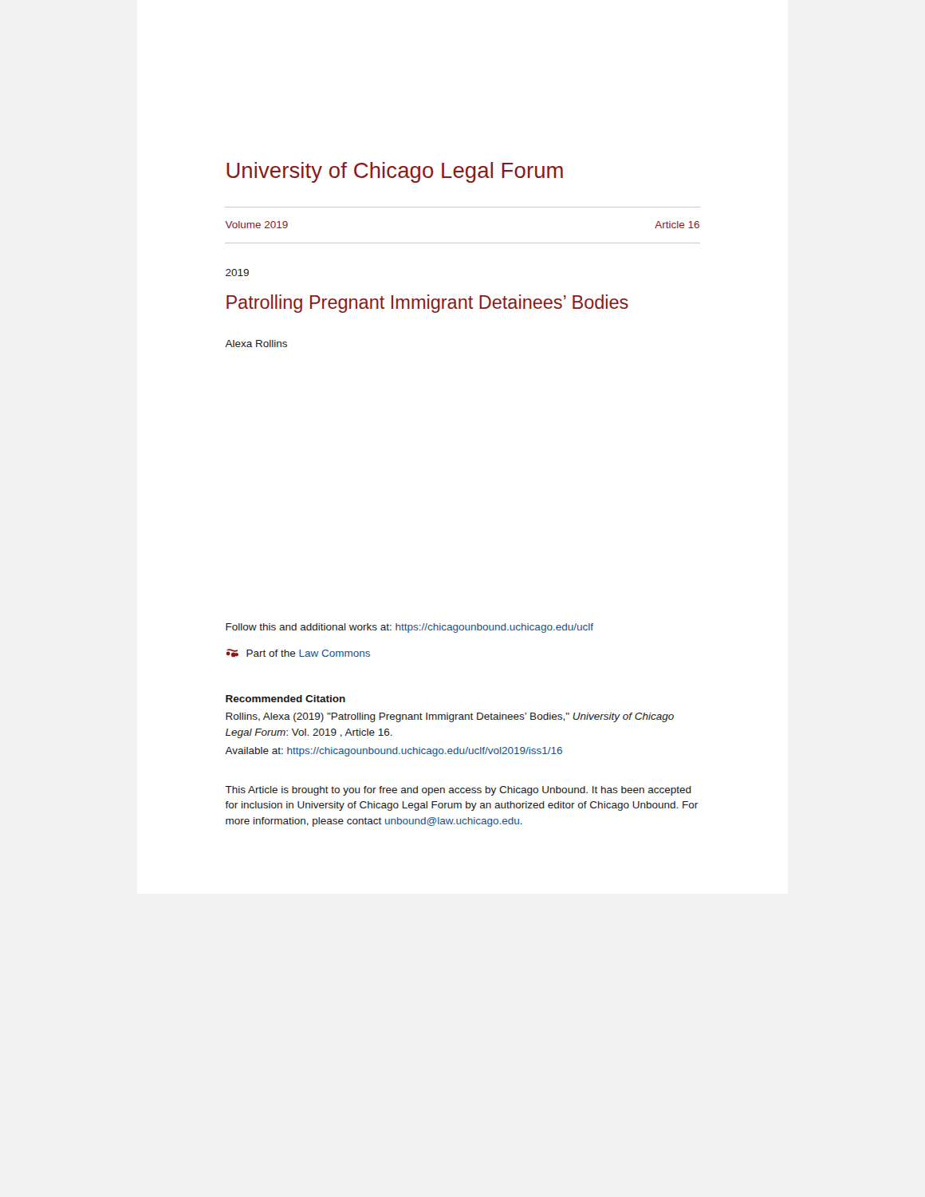University of Chicago Legal Forum
Volume 2019 Article 16
2019
Patrolling Pregnant Immigrant Detainees’ Bodies
Alexa Rollins
Follow this and additional works at: https://chicagounbound.uchicago.edu/uclf
Part of the Law Commons
Recommended Citation
Rollins, Alexa (2019) "Patrolling Pregnant Immigrant Detainees’ Bodies," University of Chicago Legal Forum: Vol. 2019 , Article 16.
Available at: https://chicagounbound.uchicago.edu/uclf/vol2019/iss1/16
This Article is brought to you for free and open access by Chicago Unbound. It has been accepted for inclusion in University of Chicago Legal Forum by an authorized editor of Chicago Unbound. For more information, please contact unbound@law.uchicago.edu.